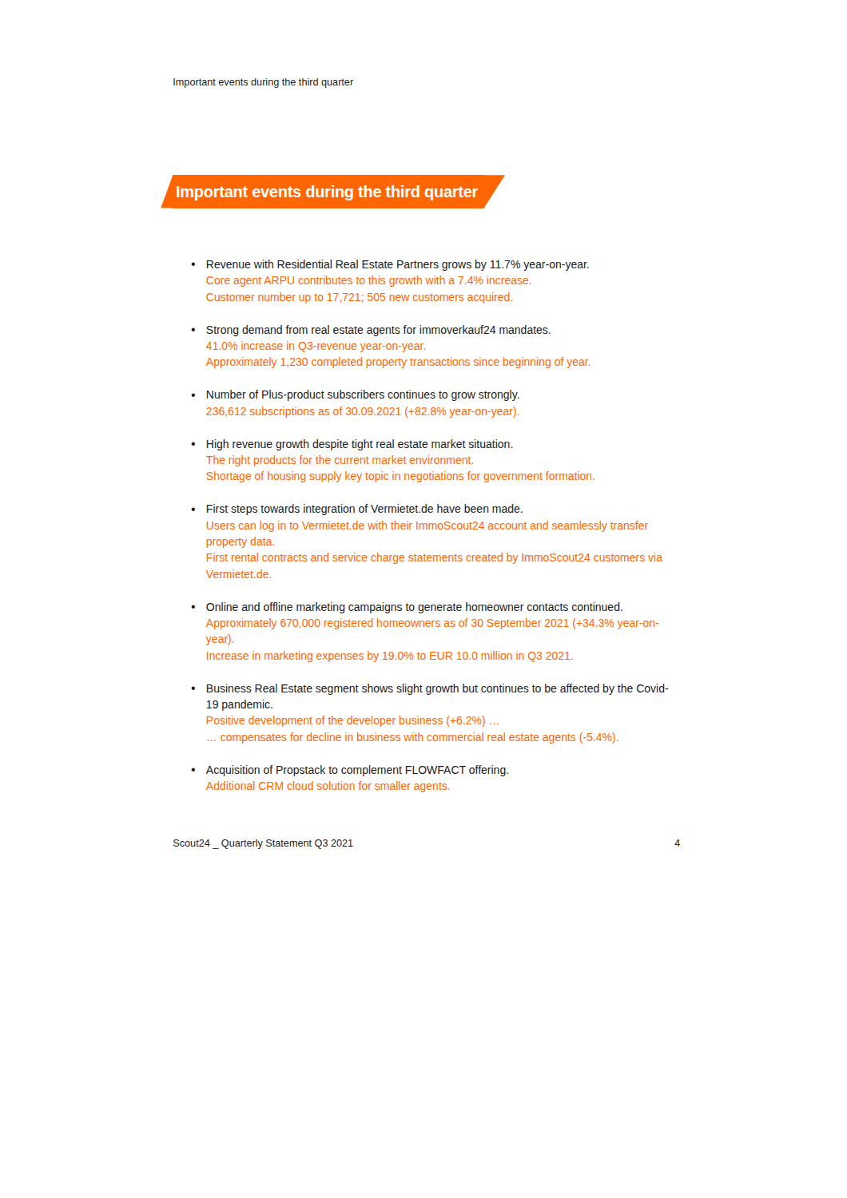Important events during the third quarter
Important events during the third quarter
Revenue with Residential Real Estate Partners grows by 11.7% year-on-year. Core agent ARPU contributes to this growth with a 7.4% increase. Customer number up to 17,721; 505 new customers acquired.
Strong demand from real estate agents for immoverkauf24 mandates. 41.0% increase in Q3-revenue year-on-year. Approximately 1,230 completed property transactions since beginning of year.
Number of Plus-product subscribers continues to grow strongly. 236,612 subscriptions as of 30.09.2021 (+82.8% year-on-year).
High revenue growth despite tight real estate market situation. The right products for the current market environment. Shortage of housing supply key topic in negotiations for government formation.
First steps towards integration of Vermietet.de have been made. Users can log in to Vermietet.de with their ImmoScout24 account and seamlessly transfer property data. First rental contracts and service charge statements created by ImmoScout24 customers via Vermietet.de.
Online and offline marketing campaigns to generate homeowner contacts continued. Approximately 670,000 registered homeowners as of 30 September 2021 (+34.3% year-on-year). Increase in marketing expenses by 19.0% to EUR 10.0 million in Q3 2021.
Business Real Estate segment shows slight growth but continues to be affected by the Covid-19 pandemic. Positive development of the developer business (+6.2%) … … compensates for decline in business with commercial real estate agents (-5.4%).
Acquisition of Propstack to complement FLOWFACT offering. Additional CRM cloud solution for smaller agents.
Scout24 _ Quarterly Statement Q3 2021 4